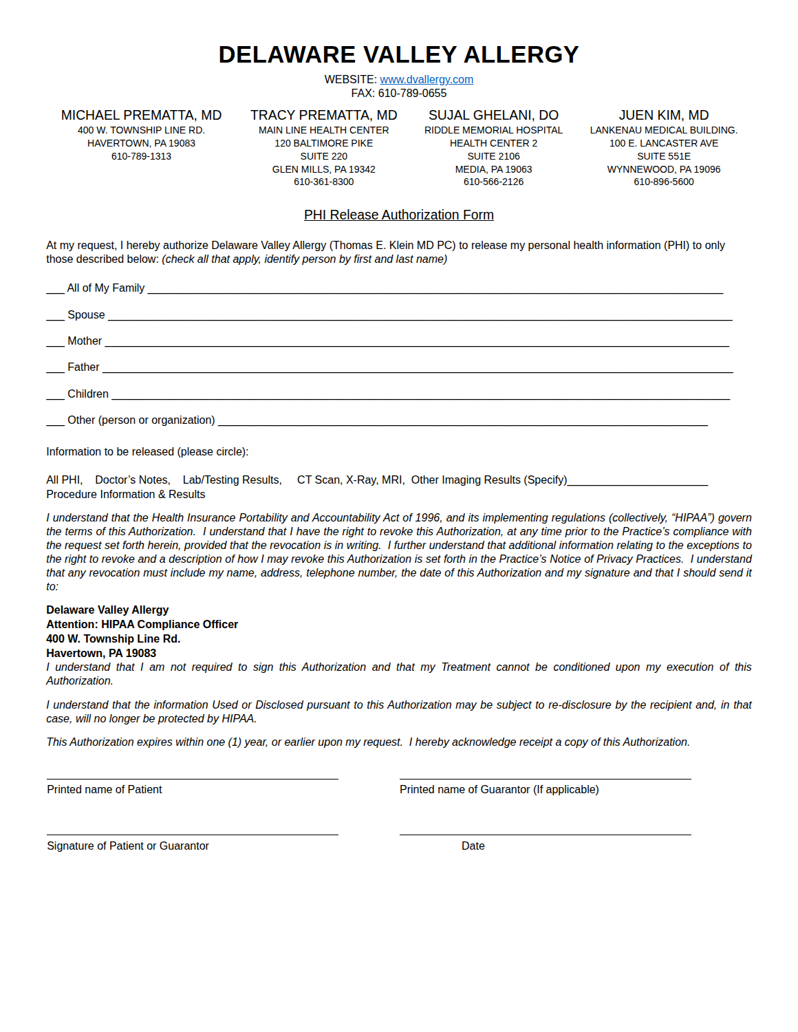DELAWARE VALLEY ALLERGY
WEBSITE: www.dvallergy.com
FAX: 610-789-0655
| MICHAEL PREMATTA, MD | TRACY PREMATTA, MD | SUJAL GHELANI, DO | JUEN KIM, MD |
| 400 W. TOWNSHIP LINE RD. HAVERTOWN, PA 19083 610-789-1313 | MAIN LINE HEALTH CENTER 120 BALTIMORE PIKE SUITE 220 GLEN MILLS, PA 19342 610-361-8300 | RIDDLE MEMORIAL HOSPITAL HEALTH CENTER 2 SUITE 2106 MEDIA, PA 19063 610-566-2126 | LANKENAU MEDICAL BUILDING. 100 E. LANCASTER AVE SUITE 551E WYNNEWOOD, PA 19096 610-896-5600 |
PHI Release Authorization Form
At my request, I hereby authorize Delaware Valley Allergy (Thomas E. Klein MD PC) to release my personal health information (PHI) to only those described below: (check all that apply, identify person by first and last name)
___ All of My Family ______________________________________________________________________________________________
___ Spouse ______________________________________________________________________________________________________
___ Mother ______________________________________________________________________________________________________
___ Father _______________________________________________________________________________________________________
___ Children _____________________________________________________________________________________________________
___ Other (person or organization) ________________________________________________________________________________
Information to be released (please circle):
All PHI, Doctor’s Notes, Lab/Testing Results, CT Scan, X-Ray, MRI, Other Imaging Results (Specify)_______________________
Procedure Information & Results
I understand that the Health Insurance Portability and Accountability Act of 1996, and its implementing regulations (collectively, “HIPAA”) govern the terms of this Authorization. I understand that I have the right to revoke this Authorization, at any time prior to the Practice’s compliance with the request set forth herein, provided that the revocation is in writing. I further understand that additional information relating to the exceptions to the right to revoke and a description of how I may revoke this Authorization is set forth in the Practice’s Notice of Privacy Practices. I understand that any revocation must include my name, address, telephone number, the date of this Authorization and my signature and that I should send it to:
Delaware Valley Allergy
Attention: HIPAA Compliance Officer
400 W. Township Line Rd.
Havertown, PA 19083
I understand that I am not required to sign this Authorization and that my Treatment cannot be conditioned upon my execution of this Authorization.
I understand that the information Used or Disclosed pursuant to this Authorization may be subject to re-disclosure by the recipient and, in that case, will no longer be protected by HIPAA.
This Authorization expires within one (1) year, or earlier upon my request. I hereby acknowledge receipt a copy of this Authorization.
| Printed name of Patient | Printed name of Guarantor (If applicable) |
| Signature of Patient or Guarantor | Date |